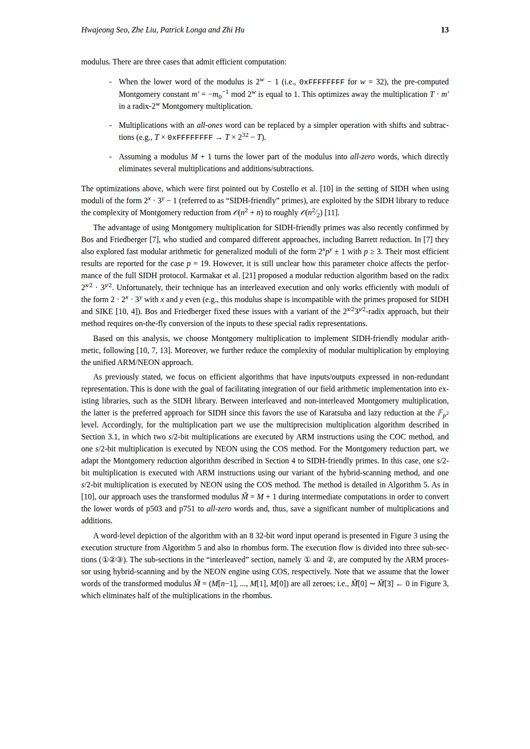Hwajeong Seo, Zhe Liu, Patrick Longa and Zhi Hu 13
modulus. There are three cases that admit efficient computation:
When the lower word of the modulus is 2w − 1 (i.e., 0xFFFFFFFF for w = 32), the pre-computed Montgomery constant m′ = −m0−1 mod 2w is equal to 1. This optimizes away the multiplication T · m′ in a radix-2w Montgomery multiplication.
Multiplications with an all-ones word can be replaced by a simpler operation with shifts and subtractions (e.g., T × 0xFFFFFFFF → T × 232 − T).
Assuming a modulus M + 1 turns the lower part of the modulus into all-zero words, which directly eliminates several multiplications and additions/subtractions.
The optimizations above, which were first pointed out by Costello et al. [10] in the setting of SIDH when using moduli of the form 2x · 3y − 1 (referred to as “SIDH-friendly” primes), are exploited by the SIDH library to reduce the complexity of Montgomery reduction from 𝒪(n2 + n) to roughly 𝒪(n2⁄2) [11].
The advantage of using Montgomery multiplication for SIDH-friendly primes was also recently confirmed by Bos and Friedberger [7], who studied and compared different approaches, including Barrett reduction. In [7] they also explored fast modular arithmetic for generalized moduli of the form 2xpy ± 1 with p ≥ 3. Their most efficient results are reported for the case p = 19. However, it is still unclear how this parameter choice affects the performance of the full SIDH protocol. Karmakar et al. [21] proposed a modular reduction algorithm based on the radix 2x⁄2 · 3y⁄2. Unfortunately, their technique has an interleaved execution and only works efficiently with moduli of the form 2 · 2x · 3y with x and y even (e.g., this modulus shape is incompatible with the primes proposed for SIDH and SIKE [10, 4]). Bos and Friedberger fixed these issues with a variant of the 2x⁄23y⁄2-radix approach, but their method requires on-the-fly conversion of the inputs to these special radix representations.
Based on this analysis, we choose Montgomery multiplication to implement SIDH-friendly modular arithmetic, following [10, 7, 13]. Moreover, we further reduce the complexity of modular multiplication by employing the unified ARM/NEON approach.
As previously stated, we focus on efficient algorithms that have inputs/outputs expressed in non-redundant representation. This is done with the goal of facilitating integration of our field arithmetic implementation into existing libraries, such as the SIDH library. Between interleaved and non-interleaved Montgomery multiplication, the latter is the preferred approach for SIDH since this favors the use of Karatsuba and lazy reduction at the 𝔽p2 level. Accordingly, for the multiplication part we use the multiprecision multiplication algorithm described in Section 3.1, in which two s/2-bit multiplications are executed by ARM instructions using the COC method, and one s/2-bit multiplication is executed by NEON using the COS method. For the Montgomery reduction part, we adapt the Montgomery reduction algorithm described in Section 4 to SIDH-friendly primes. In this case, one s/2-bit multiplication is executed with ARM instructions using our variant of the hybrid-scanning method, and one s/2-bit multiplication is executed by NEON using the COS method. The method is detailed in Algorithm 5. As in [10], our approach uses the transformed modulus M̃ = M + 1 during intermediate computations in order to convert the lower words of p503 and p751 to all-zero words and, thus, save a significant number of multiplications and additions.
A word-level depiction of the algorithm with an 8 32-bit word input operand is presented in Figure 3 using the execution structure from Algorithm 5 and also in rhombus form. The execution flow is divided into three sub-sections (①②③). The sub-sections in the “interleaved” section, namely ① and ②, are computed by the ARM processor using hybrid-scanning and by the NEON engine using COS, respectively. Note that we assume that the lower words of the transformed modulus M̃ = (M[n−1], ..., M[1], M[0]) are all zeroes; i.e., M̃[0] ∼ M̃[3] ← 0 in Figure 3, which eliminates half of the multiplications in the rhombus.